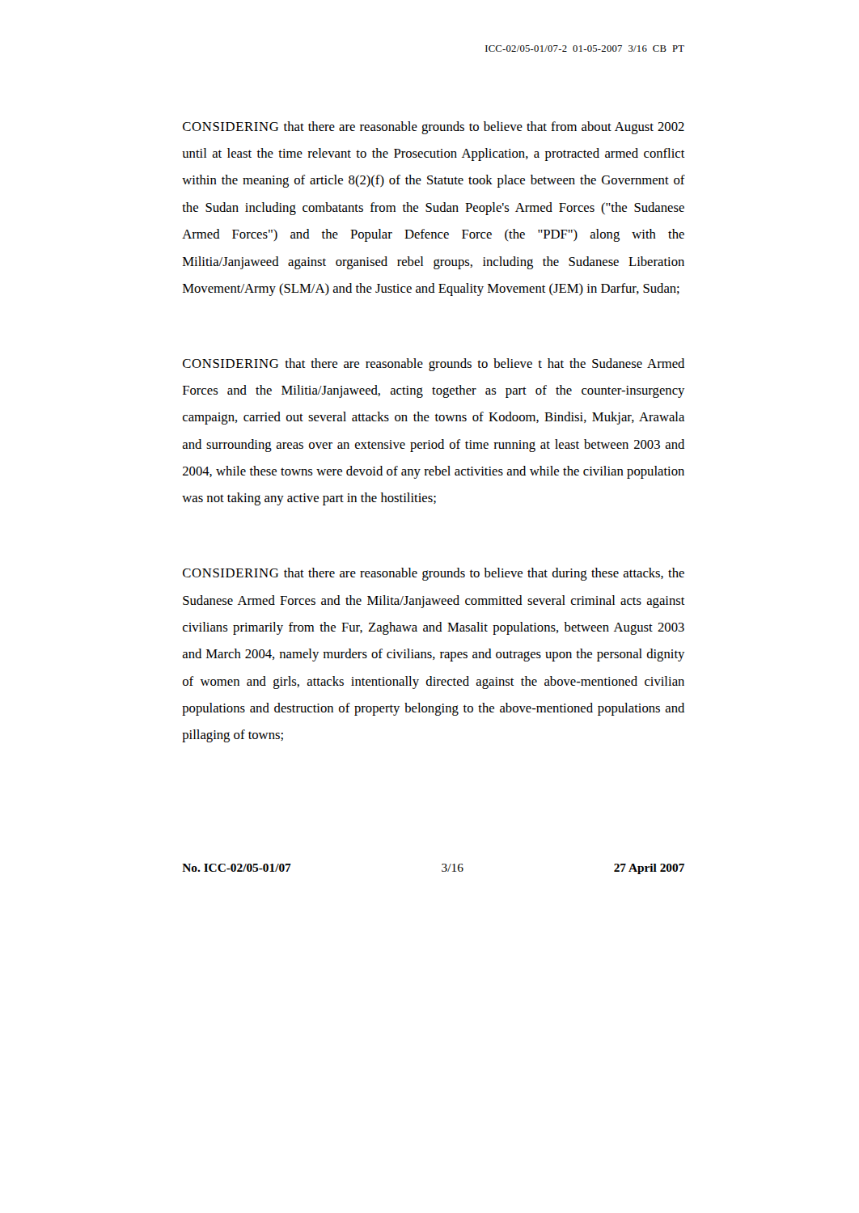ICC-02/05-01/07-2 01-05-2007 3/16 CB PT
CONSIDERING that there are reasonable grounds to believe that from about August 2002 until at least the time relevant to the Prosecution Application, a protracted armed conflict within the meaning of article 8(2)(f) of the Statute took place between the Government of the Sudan including combatants from the Sudan People's Armed Forces ("the Sudanese Armed Forces") and the Popular Defence Force (the "PDF") along with the Militia/Janjaweed against organised rebel groups, including the Sudanese Liberation Movement/Army (SLM/A) and the Justice and Equality Movement (JEM) in Darfur, Sudan;
CONSIDERING that there are reasonable grounds to believe t hat the Sudanese Armed Forces and the Militia/Janjaweed, acting together as part of the counter-insurgency campaign, carried out several attacks on the towns of Kodoom, Bindisi, Mukjar, Arawala and surrounding areas over an extensive period of time running at least between 2003 and 2004, while these towns were devoid of any rebel activities and while the civilian population was not taking any active part in the hostilities;
CONSIDERING that there are reasonable grounds to believe that during these attacks, the Sudanese Armed Forces and the Milita/Janjaweed committed several criminal acts against civilians primarily from the Fur, Zaghawa and Masalit populations, between August 2003 and March 2004, namely murders of civilians, rapes and outrages upon the personal dignity of women and girls, attacks intentionally directed against the above-mentioned civilian populations and destruction of property belonging to the above-mentioned populations and pillaging of towns;
No. ICC-02/05-01/07 3/16 27 April 2007